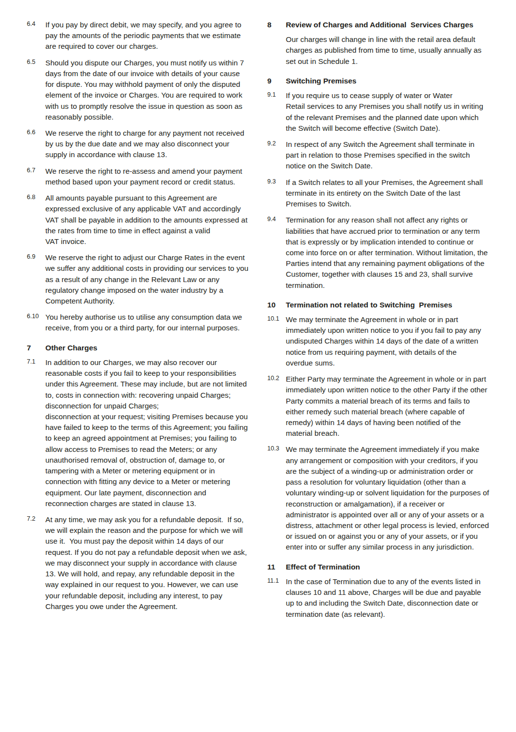6.4 If you pay by direct debit, we may specify, and you agree to pay the amounts of the periodic payments that we estimate are required to cover our charges.
6.5 Should you dispute our Charges, you must notify us within 7 days from the date of our invoice with details of your cause for dispute. You may withhold payment of only the disputed element of the invoice or Charges. You are required to work with us to promptly resolve the issue in question as soon as reasonably possible.
6.6 We reserve the right to charge for any payment not received by us by the due date and we may also disconnect your supply in accordance with clause 13.
6.7 We reserve the right to re-assess and amend your payment method based upon your payment record or credit status.
6.8 All amounts payable pursuant to this Agreement are expressed exclusive of any applicable VAT and accordingly VAT shall be payable in addition to the amounts expressed at the rates from time to time in effect against a valid VAT invoice.
6.9 We reserve the right to adjust our Charge Rates in the event we suffer any additional costs in providing our services to you as a result of any change in the Relevant Law or any regulatory change imposed on the water industry by a Competent Authority.
6.10 You hereby authorise us to utilise any consumption data we receive, from you or a third party, for our internal purposes.
7 Other Charges
7.1 In addition to our Charges, we may also recover our reasonable costs if you fail to keep to your responsibilities under this Agreement. These may include, but are not limited to, costs in connection with: recovering unpaid Charges; disconnection for unpaid Charges; disconnection at your request; visiting Premises because you have failed to keep to the terms of this Agreement; you failing to keep an agreed appointment at Premises; you failing to allow access to Premises to read the Meters; or any unauthorised removal of, obstruction of, damage to, or tampering with a Meter or metering equipment or in connection with fitting any device to a Meter or metering equipment. Our late payment, disconnection and reconnection charges are stated in clause 13.
7.2 At any time, we may ask you for a refundable deposit. If so, we will explain the reason and the purpose for which we will use it. You must pay the deposit within 14 days of our request. If you do not pay a refundable deposit when we ask, we may disconnect your supply in accordance with clause 13. We will hold, and repay, any refundable deposit in the way explained in our request to you. However, we can use your refundable deposit, including any interest, to pay Charges you owe under the Agreement.
8 Review of Charges and Additional Services Charges
Our charges will change in line with the retail area default charges as published from time to time, usually annually as set out in Schedule 1.
9 Switching Premises
9.1 If you require us to cease supply of water or Water Retail services to any Premises you shall notify us in writing of the relevant Premises and the planned date upon which the Switch will become effective (Switch Date).
9.2 In respect of any Switch the Agreement shall terminate in part in relation to those Premises specified in the switch notice on the Switch Date.
9.3 If a Switch relates to all your Premises, the Agreement shall terminate in its entirety on the Switch Date of the last Premises to Switch.
9.4 Termination for any reason shall not affect any rights or liabilities that have accrued prior to termination or any term that is expressly or by implication intended to continue or come into force on or after termination. Without limitation, the Parties intend that any remaining payment obligations of the Customer, together with clauses 15 and 23, shall survive termination.
10 Termination not related to Switching Premises
10.1 We may terminate the Agreement in whole or in part immediately upon written notice to you if you fail to pay any undisputed Charges within 14 days of the date of a written notice from us requiring payment, with details of the overdue sums.
10.2 Either Party may terminate the Agreement in whole or in part immediately upon written notice to the other Party if the other Party commits a material breach of its terms and fails to either remedy such material breach (where capable of remedy) within 14 days of having been notified of the material breach.
10.3 We may terminate the Agreement immediately if you make any arrangement or composition with your creditors, if you are the subject of a winding-up or administration order or pass a resolution for voluntary liquidation (other than a voluntary winding-up or solvent liquidation for the purposes of reconstruction or amalgamation), if a receiver or administrator is appointed over all or any of your assets or a distress, attachment or other legal process is levied, enforced or issued on or against you or any of your assets, or if you enter into or suffer any similar process in any jurisdiction.
11 Effect of Termination
11.1 In the case of Termination due to any of the events listed in clauses 10 and 11 above, Charges will be due and payable up to and including the Switch Date, disconnection date or termination date (as relevant).